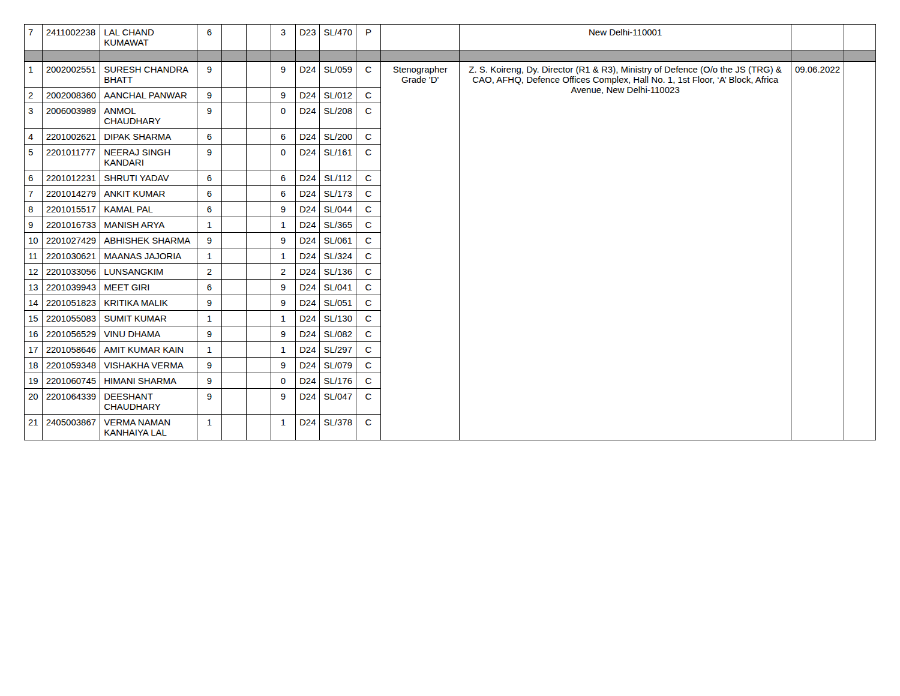| 7 | 2411002238 | LAL CHAND KUMAWAT | 6 | | | 3 | D23 | SL/470 | P | | New Delhi-110001 | | |
| 1 | 2002002551 | SURESH CHANDRA BHATT | 9 | | | 9 | D24 | SL/059 | C | Stenographer Grade 'D' | Z. S. Koireng, Dy. Director (R1 & R3), Ministry of Defence (O/o the JS (TRG) & CAO, AFHQ, Defence Offices Complex, Hall No. 1, 1st Floor, ‘A’ Block, Africa Avenue, New Delhi-110023 | 09.06.2022 | |
| 2 | 2002008360 | AANCHAL PANWAR | 9 | | | 9 | D24 | SL/012 | C |
| 3 | 2006003989 | ANMOL CHAUDHARY | 9 | | | 0 | D24 | SL/208 | C |
| 4 | 2201002621 | DIPAK SHARMA | 6 | | | 6 | D24 | SL/200 | C |
| 5 | 2201011777 | NEERAJ SINGH KANDARI | 9 | | | 0 | D24 | SL/161 | C |
| 6 | 2201012231 | SHRUTI YADAV | 6 | | | 6 | D24 | SL/112 | C |
| 7 | 2201014279 | ANKIT KUMAR | 6 | | | 6 | D24 | SL/173 | C |
| 8 | 2201015517 | KAMAL PAL | 6 | | | 9 | D24 | SL/044 | C |
| 9 | 2201016733 | MANISH ARYA | 1 | | | 1 | D24 | SL/365 | C |
| 10 | 2201027429 | ABHISHEK SHARMA | 9 | | | 9 | D24 | SL/061 | C |
| 11 | 2201030621 | MAANAS JAJORIA | 1 | | | 1 | D24 | SL/324 | C |
| 12 | 2201033056 | LUNSANGKIM | 2 | | | 2 | D24 | SL/136 | C |
| 13 | 2201039943 | MEET GIRI | 6 | | | 9 | D24 | SL/041 | C |
| 14 | 2201051823 | KRITIKA MALIK | 9 | | | 9 | D24 | SL/051 | C |
| 15 | 2201055083 | SUMIT KUMAR | 1 | | | 1 | D24 | SL/130 | C |
| 16 | 2201056529 | VINU DHAMA | 9 | | | 9 | D24 | SL/082 | C |
| 17 | 2201058646 | AMIT KUMAR KAIN | 1 | | | 1 | D24 | SL/297 | C |
| 18 | 2201059348 | VISHAKHA VERMA | 9 | | | 9 | D24 | SL/079 | C |
| 19 | 2201060745 | HIMANI SHARMA | 9 | | | 0 | D24 | SL/176 | C |
| 20 | 2201064339 | DEESHANT CHAUDHARY | 9 | | | 9 | D24 | SL/047 | C |
| 21 | 2405003867 | VERMA NAMAN KANHAIYA LAL | 1 | | | 1 | D24 | SL/378 | C |